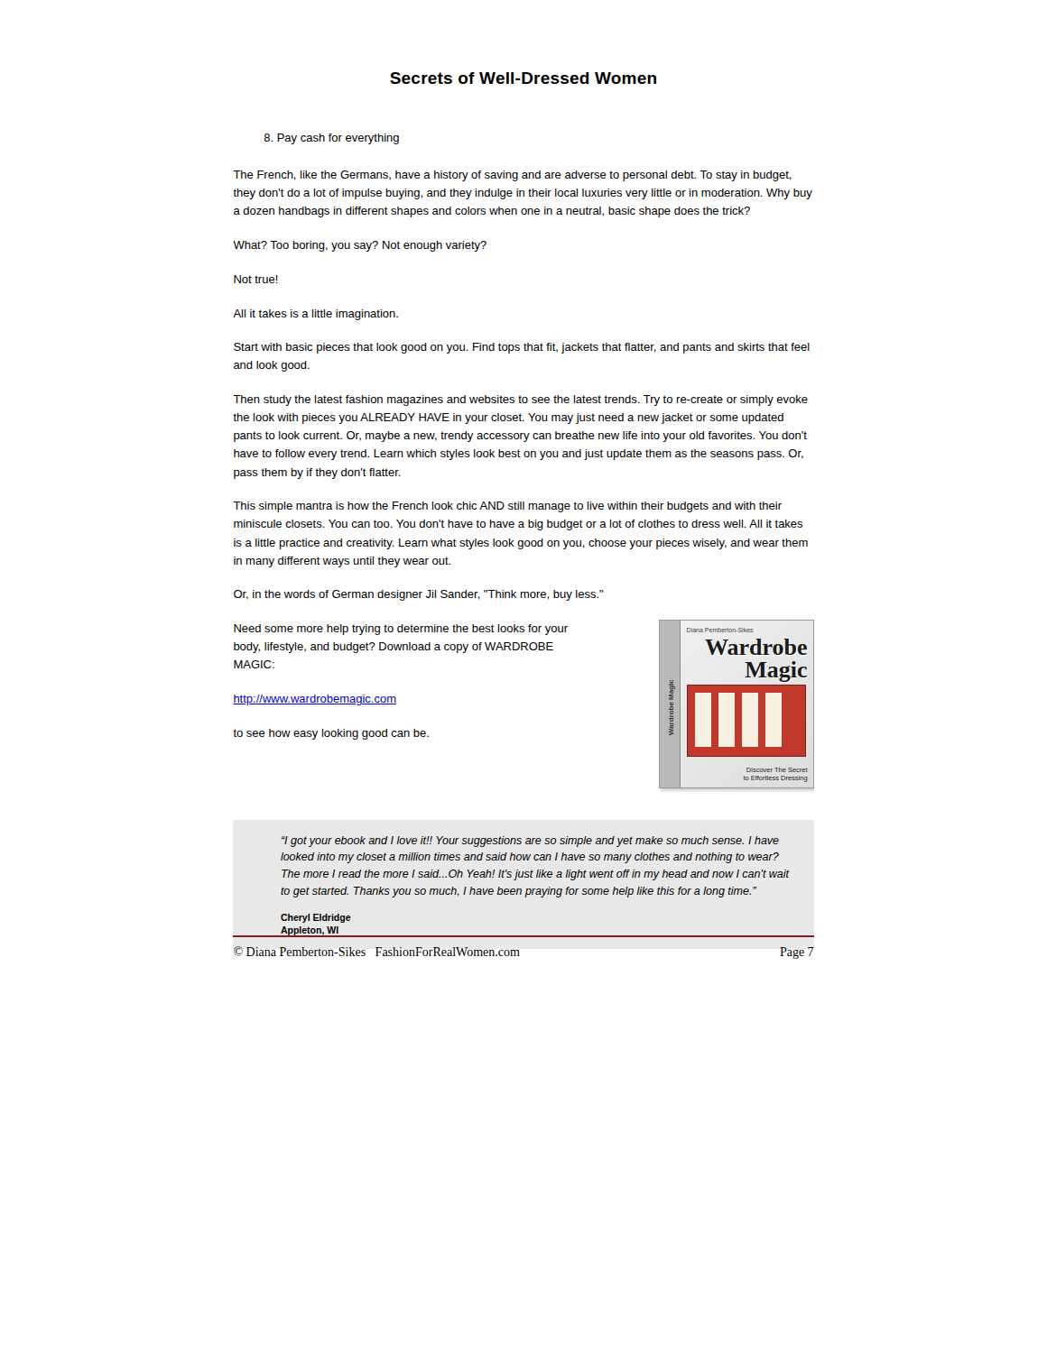Secrets of Well-Dressed Women
8. Pay cash for everything
The French, like the Germans, have a history of saving and are adverse to personal debt. To stay in budget, they don't do a lot of impulse buying, and they indulge in their local luxuries very little or in moderation. Why buy a dozen handbags in different shapes and colors when one in a neutral, basic shape does the trick?
What? Too boring, you say? Not enough variety?
Not true!
All it takes is a little imagination.
Start with basic pieces that look good on you. Find tops that fit, jackets that flatter, and pants and skirts that feel and look good.
Then study the latest fashion magazines and websites to see the latest trends. Try to re-create or simply evoke the look with pieces you ALREADY HAVE in your closet. You may just need a new jacket or some updated pants to look current. Or, maybe a new, trendy accessory can breathe new life into your old favorites. You don't have to follow every trend. Learn which styles look best on you and just update them as the seasons pass. Or, pass them by if they don't flatter.
This simple mantra is how the French look chic AND still manage to live within their budgets and with their miniscule closets. You can too. You don't have to have a big budget or a lot of clothes to dress well. All it takes is a little practice and creativity. Learn what styles look good on you, choose your pieces wisely, and wear them in many different ways until they wear out.
Or, in the words of German designer Jil Sander, "Think more, buy less."
Need some more help trying to determine the best looks for your body, lifestyle, and budget? Download a copy of WARDROBE MAGIC:
http://www.wardrobemagic.com
to see how easy looking good can be.
Wardrobe Magic
Diana Pemberton-Sikes
Wardrobe
Magic
Discover The Secret
to Effortless Dressing
“I got your ebook and I love it!! Your suggestions are so simple and yet make so much sense. I have looked into my closet a million times and said how can I have so many clothes and nothing to wear? The more I read the more I said...Oh Yeah! It's just like a light went off in my head and now I can't wait to get started. Thanks you so much, I have been praying for some help like this for a long time.”
Cheryl Eldridge
Appleton, WI
© Diana Pemberton-Sikes FashionForRealWomen.com Page 7